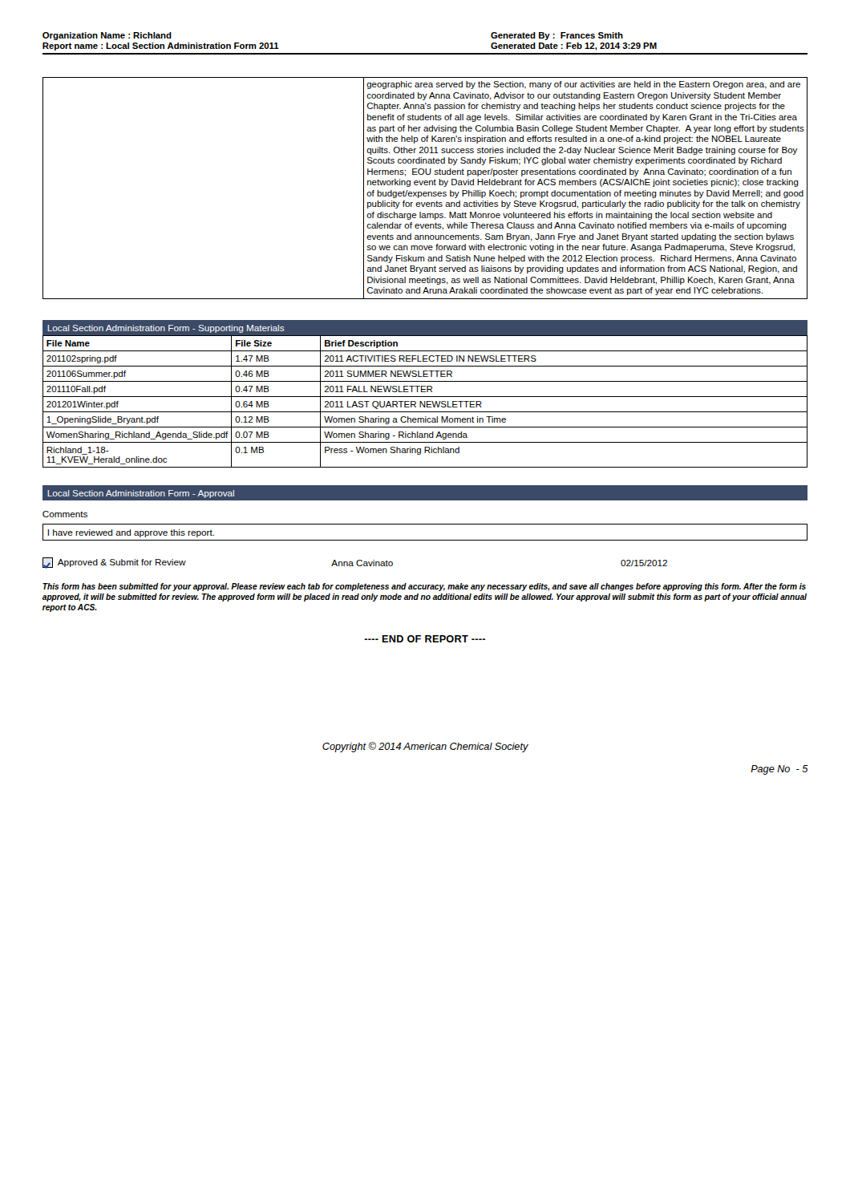| Organization Name : Richland | Generated By : Frances Smith |
| Report name : Local Section Administration Form 2011 | Generated Date : Feb 12, 2014 3:29 PM |
| | geographic area served by the Section, many of our activities are held in the Eastern Oregon area, and are coordinated by Anna Cavinato, Advisor to our outstanding Eastern Oregon University Student Member Chapter. Anna's passion for chemistry and teaching helps her students conduct science projects for the benefit of students of all age levels. Similar activities are coordinated by Karen Grant in the Tri-Cities area as part of her advising the Columbia Basin College Student Member Chapter. A year long effort by students with the help of Karen's inspiration and efforts resulted in a one-of a-kind project: the NOBEL Laureate quilts. Other 2011 success stories included the 2-day Nuclear Science Merit Badge training course for Boy Scouts coordinated by Sandy Fiskum; IYC global water chemistry experiments coordinated by Richard Hermens; EOU student paper/poster presentations coordinated by Anna Cavinato; coordination of a fun networking event by David Heldebrant for ACS members (ACS/AIChE joint societies picnic); close tracking of budget/expenses by Phillip Koech; prompt documentation of meeting minutes by David Merrell; and good publicity for events and activities by Steve Krogsrud, particularly the radio publicity for the talk on chemistry of discharge lamps. Matt Monroe volunteered his efforts in maintaining the local section website and calendar of events, while Theresa Clauss and Anna Cavinato notified members via e-mails of upcoming events and announcements. Sam Bryan, Jann Frye and Janet Bryant started updating the section bylaws so we can move forward with electronic voting in the near future. Asanga Padmaperuma, Steve Krogsrud, Sandy Fiskum and Satish Nune helped with the 2012 Election process. Richard Hermens, Anna Cavinato and Janet Bryant served as liaisons by providing updates and information from ACS National, Region, and Divisional meetings, as well as National Committees. David Heldebrant, Phillip Koech, Karen Grant, Anna Cavinato and Aruna Arakali coordinated the showcase event as part of year end IYC celebrations. |
Local Section Administration Form - Supporting Materials
| File Name | File Size | Brief Description |
| --- | --- | --- |
| 201102spring.pdf | 1.47 MB | 2011 ACTIVITIES REFLECTED IN NEWSLETTERS |
| 201106Summer.pdf | 0.46 MB | 2011 SUMMER NEWSLETTER |
| 201110Fall.pdf | 0.47 MB | 2011 FALL NEWSLETTER |
| 201201Winter.pdf | 0.64 MB | 2011 LAST QUARTER NEWSLETTER |
| 1_OpeningSlide_Bryant.pdf | 0.12 MB | Women Sharing a Chemical Moment in Time |
| WomenSharing_Richland_Agenda_Slide.pdf | 0.07 MB | Women Sharing - Richland Agenda |
| Richland_1-18-11_KVEW_Herald_online.doc | 0.1 MB | Press - Women Sharing Richland |
Local Section Administration Form - Approval
Comments
| I have reviewed and approve this report. |
| Approved & Submit for Review | Anna Cavinato | 02/15/2012 |
This form has been submitted for your approval. Please review each tab for completeness and accuracy, make any necessary edits, and save all changes before approving this form. After the form is approved, it will be submitted for review. The approved form will be placed in read only mode and no additional edits will be allowed. Your approval will submit this form as part of your official annual report to ACS.
---- END OF REPORT ----
Copyright © 2014 American Chemical Society
Page No - 5